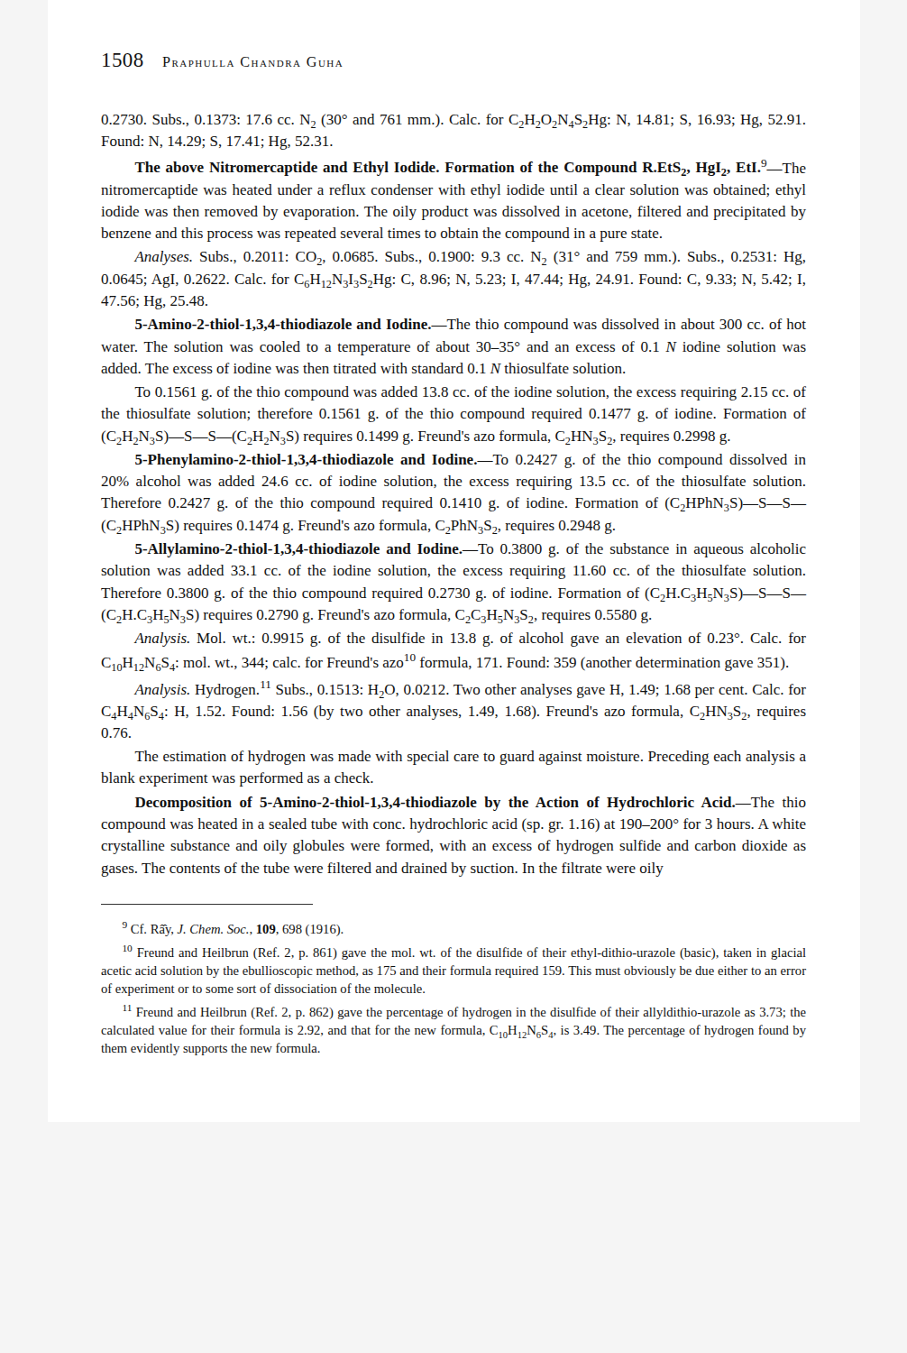1508 Praphulla Chandra Guha
0.2730. Subs., 0.1373: 17.6 cc. N2 (30° and 761 mm.). Calc. for C2H2O2N4S2Hg: N, 14.81; S, 16.93; Hg, 52.91. Found: N, 14.29; S, 17.41; Hg, 52.31.
The above Nitromercaptide and Ethyl Iodide. Formation of the Compound R.EtS2, HgI2, EtI. 9—The nitromercaptide was heated under a reflux condenser with ethyl iodide until a clear solution was obtained; ethyl iodide was then removed by evaporation. The oily product was dissolved in acetone, filtered and precipitated by benzene and this process was repeated several times to obtain the compound in a pure state.
Analyses. Subs., 0.2011: CO2, 0.0685. Subs., 0.1900: 9.3 cc. N2 (31° and 759 mm.). Subs., 0.2531: Hg, 0.0645; AgI, 0.2622. Calc. for C6H12N3I3S2Hg: C, 8.96; N, 5.23; I, 47.44; Hg, 24.91. Found: C, 9.33; N, 5.42; I, 47.56; Hg, 25.48.
5-Amino-2-thiol-1,3,4-thiodiazole and Iodine.—The thio compound was dissolved in about 300 cc. of hot water. The solution was cooled to a temperature of about 30–35° and an excess of 0.1 N iodine solution was added. The excess of iodine was then titrated with standard 0.1 N thiosulfate solution.
To 0.1561 g. of the thio compound was added 13.8 cc. of the iodine solution, the excess requiring 2.15 cc. of the thiosulfate solution; therefore 0.1561 g. of the thio compound required 0.1477 g. of iodine. Formation of (C2H2N3S)—S—S—(C2H2N3S) requires 0.1499 g. Freund's azo formula, C2HN3S2, requires 0.2998 g.
5-Phenylamino-2-thiol-1,3,4-thiodiazole and Iodine.—To 0.2427 g. of the thio compound dissolved in 20% alcohol was added 24.6 cc. of iodine solution, the excess requiring 13.5 cc. of the thiosulfate solution. Therefore 0.2427 g. of the thio compound required 0.1410 g. of iodine. Formation of (C2HPhN3S)—S—S—(C2HPhN3S) requires 0.1474 g. Freund's azo formula, C2PhN3S2, requires 0.2948 g.
5-Allylamino-2-thiol-1,3,4-thiodiazole and Iodine.—To 0.3800 g. of the substance in aqueous alcoholic solution was added 33.1 cc. of the iodine solution, the excess requiring 11.60 cc. of the thiosulfate solution. Therefore 0.3800 g. of the thio compound required 0.2730 g. of iodine. Formation of (C2H.C3H5N3S)—S—S—(C2H.C3H5N3S) requires 0.2790 g. Freund's azo formula, C2C3H5N3S2, requires 0.5580 g.
Analysis. Mol. wt.: 0.9915 g. of the disulfide in 13.8 g. of alcohol gave an elevation of 0.23°. Calc. for C10H12N6S4: mol. wt., 344; calc. for Freund's azo10 formula, 171. Found: 359 (another determination gave 351).
Analysis. Hydrogen.11 Subs., 0.1513: H2O, 0.0212. Two other analyses gave H, 1.49; 1.68 per cent. Calc. for C4H4N6S4: H, 1.52. Found: 1.56 (by two other analyses, 1.49, 1.68). Freund's azo formula, C2HN3S2, requires 0.76.
The estimation of hydrogen was made with special care to guard against moisture. Preceding each analysis a blank experiment was performed as a check.
Decomposition of 5-Amino-2-thiol-1,3,4-thiodiazole by the Action of Hydrochloric Acid.—The thio compound was heated in a sealed tube with conc. hydrochloric acid (sp. gr. 1.16) at 190–200° for 3 hours. A white crystalline substance and oily globules were formed, with an excess of hydrogen sulfide and carbon dioxide as gases. The contents of the tube were filtered and drained by suction. In the filtrate were oily
9 Cf. Râ̂y, J. Chem. Soc., 109, 698 (1916).
10 Freund and Heilbrun (Ref. 2, p. 861) gave the mol. wt. of the disulfide of their ethyl-dithio-urazole (basic), taken in glacial acetic acid solution by the ebullioscopic method, as 175 and their formula required 159. This must obviously be due either to an error of experiment or to some sort of dissociation of the molecule.
11 Freund and Heilbrun (Ref. 2, p. 862) gave the percentage of hydrogen in the disulfide of their allyldithio-urazole as 3.73; the calculated value for their formula is 2.92, and that for the new formula, C10H12N6S4, is 3.49. The percentage of hydrogen found by them evidently supports the new formula.